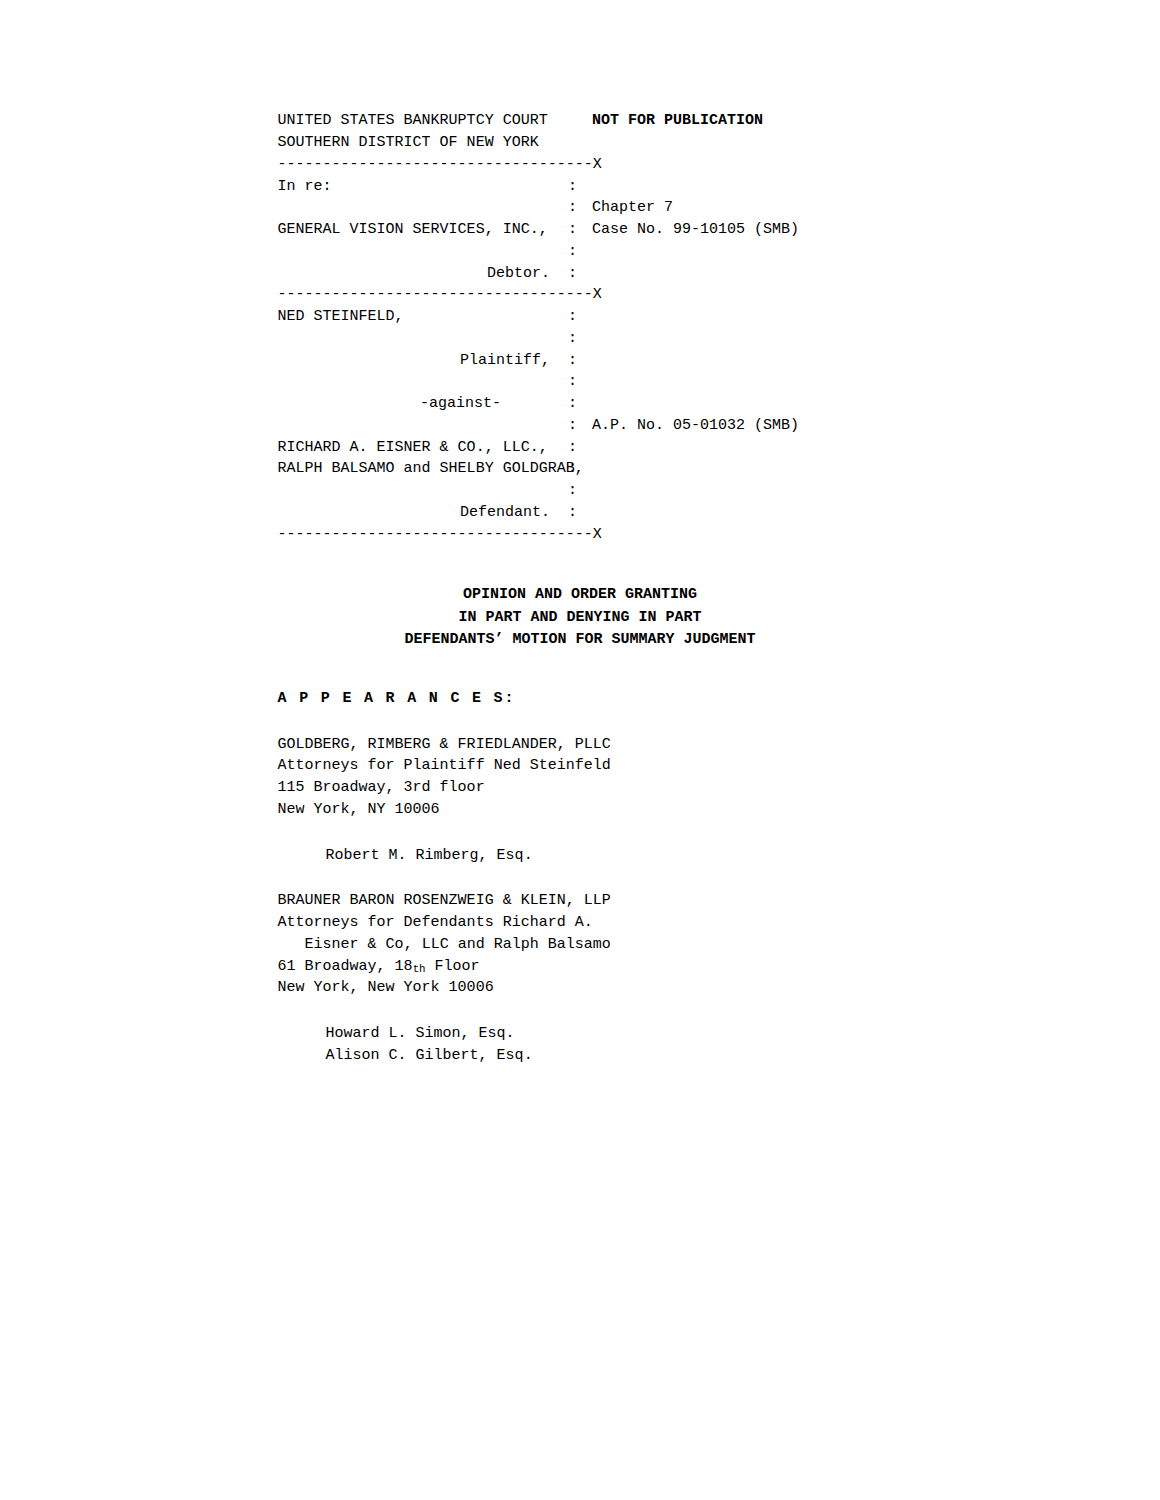| UNITED STATES BANKRUPTCY COURT | | NOT FOR PUBLICATION |
| SOUTHERN DISTRICT OF NEW YORK | | |
| -----------------------------------X | | |
| In re: | : | |
| | : | Chapter 7 |
| GENERAL VISION SERVICES, INC., | : | Case No. 99-10105 (SMB) |
| | : | |
| Debtor. | : | |
| -----------------------------------X | | |
| NED STEINFELD, | : | |
| | : | |
| Plaintiff, | : | |
| | : | |
| -against- | : | |
| | : | A.P. No. 05-01032 (SMB) |
| RICHARD A. EISNER & CO., LLC., | : | |
| RALPH BALSAMO and SHELBY GOLDGRAB, | : | |
| | : | |
| Defendant. | : | |
| -----------------------------------X | | |
OPINION AND ORDER GRANTING
IN PART AND DENYING IN PART
DEFENDANTS’ MOTION FOR SUMMARY JUDGMENT
A P P E A R A N C E S:
GOLDBERG, RIMBERG & FRIEDLANDER, PLLC Attorneys for Plaintiff Ned Steinfeld 115 Broadway, 3rd floor New York, NY 10006
Robert M. Rimberg, Esq.
BRAUNER BARON ROSENZWEIG & KLEIN, LLP Attorneys for Defendants Richard A. Eisner & Co, LLC and Ralph Balsamo 61 Broadway, 18th Floor New York, New York 10006
Howard L. Simon, Esq. Alison C. Gilbert, Esq.